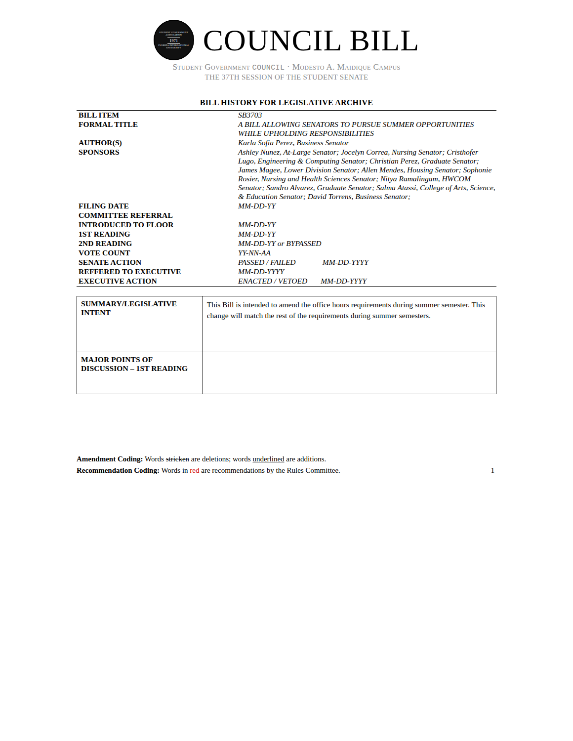Student Government Association
1971
Florida International University
COUNCIL BILL
Student Government Council · Modesto A. Maidique Campus
The 37th Session of the Student Senate
BILL HISTORY FOR LEGISLATIVE ARCHIVE
| BILL ITEM | SB3703 |
| FORMAL TITLE | A BILL ALLOWING SENATORS TO PURSUE SUMMER OPPORTUNITIES WHILE UPHOLDING RESPONSIBILITIES |
| AUTHOR(S) | Karla Sofia Perez, Business Senator |
| SPONSORS | Ashley Nunez, At-Large Senator; Jocelyn Correa, Nursing Senator; Cristhofer Lugo, Engineering & Computing Senator; Christian Perez, Graduate Senator; James Magee, Lower Division Senator; Allen Mendes, Housing Senator; Sophonie Rosier, Nursing and Health Sciences Senator; Nitya Ramalingam, HWCOM Senator; Sandro Alvarez, Graduate Senator; Salma Atassi, College of Arts, Science, & Education Senator; David Torrens, Business Senator; |
| FILING DATE | MM-DD-YY |
| COMMITTEE REFERRAL | |
| INTRODUCED TO FLOOR | MM-DD-YY |
| 1ST READING | MM-DD-YY |
| 2ND READING | MM-DD-YY or BYPASSED |
| VOTE COUNT | YY-NN-AA |
| SENATE ACTION | PASSED / FAILED MM-DD-YYYY |
| REFFERED TO EXECUTIVE | MM-DD-YYYY |
| EXECUTIVE ACTION | ENACTED / VETOED MM-DD-YYYY |
| SUMMARY/LEGISLATIVE INTENT | This Bill is intended to amend the office hours requirements during summer semester. This change will match the rest of the requirements during summer semesters. |
| MAJOR POINTS OF DISCUSSION – 1ST READING | |
Amendment Coding: Words stricken are deletions; words underlined are additions.
Recommendation Coding: Words in red are recommendations by the Rules Committee. 1